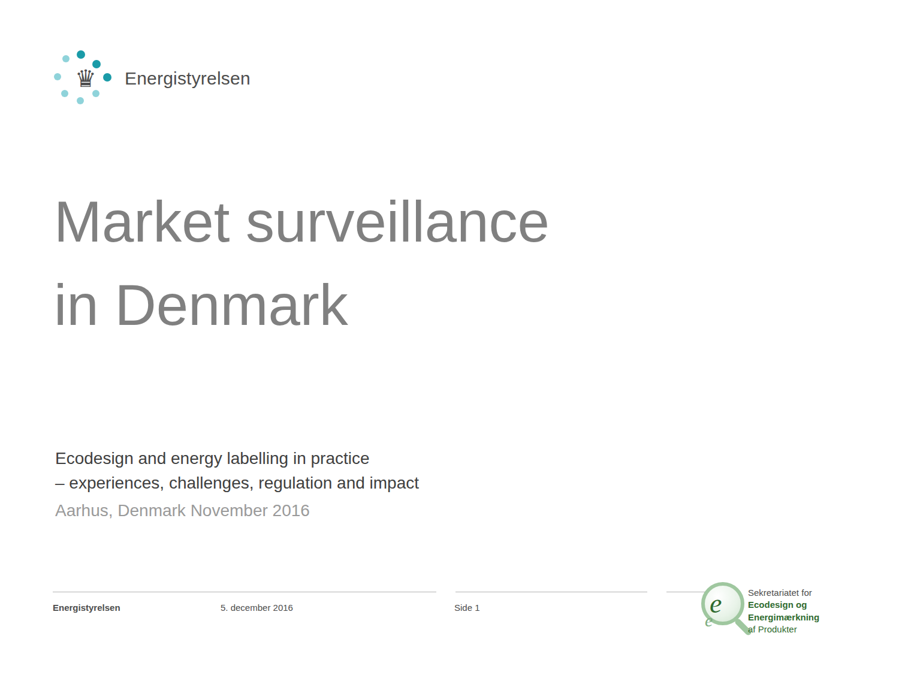♛
Energistyrelsen
Market surveillance
in Denmark
Ecodesign and energy labelling in practice
– experiences, challenges, regulation and impact
Aarhus, Denmark November 2016
Energistyrelsen 5. december 2016 Side 1
e
e
Sekretariatet for
Ecodesign og
Energimærkning
af Produkter